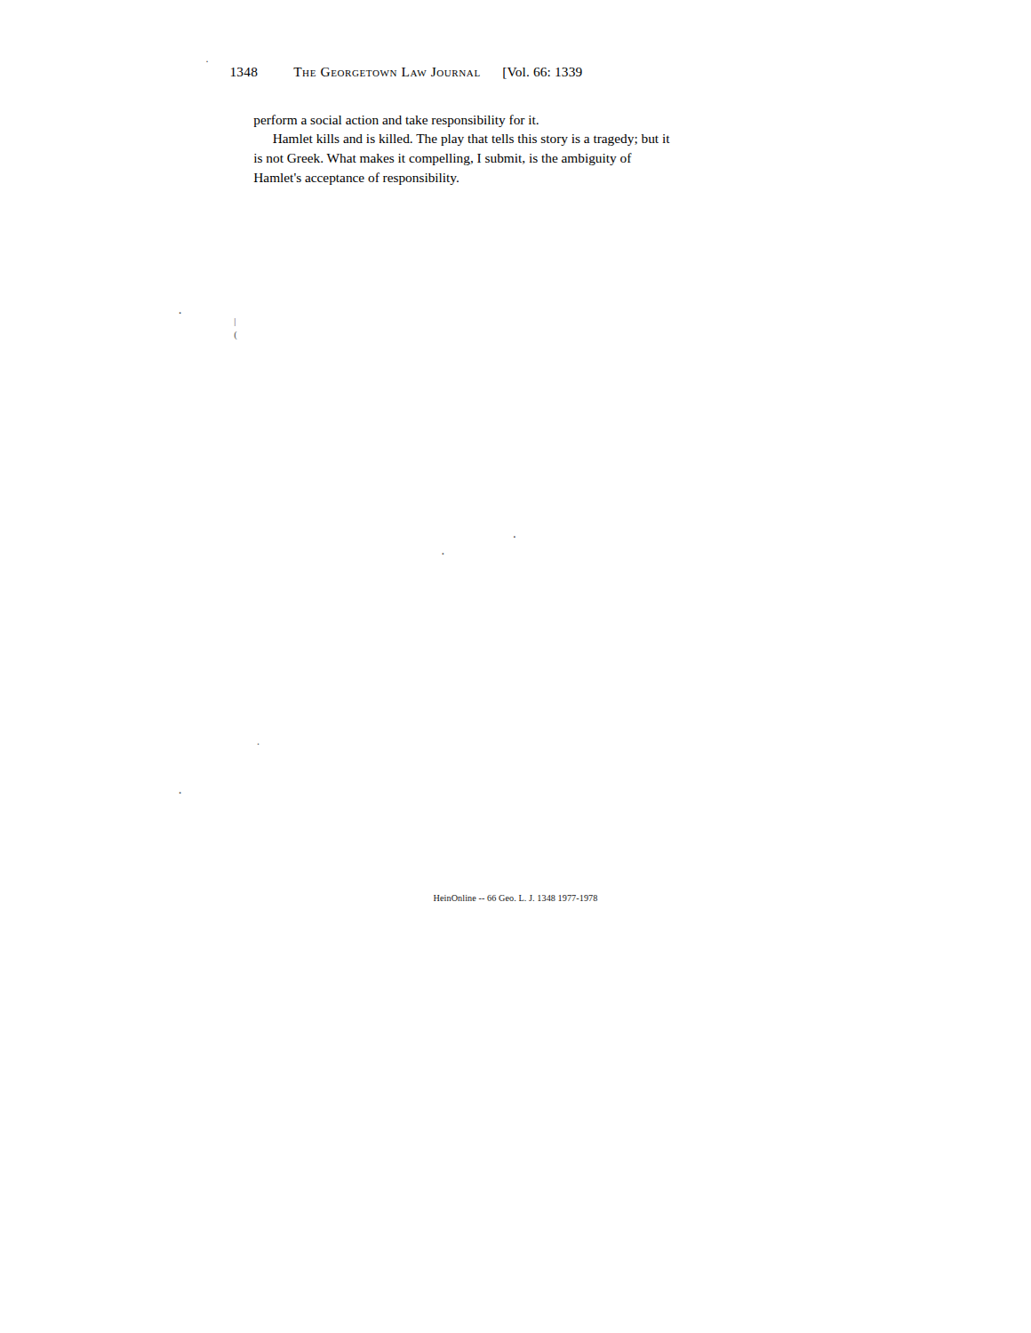1348 The Georgetown Law Journal [Vol. 66: 1339
perform a social action and take responsibility for it.
Hamlet kills and is killed. The play that tells this story is a tragedy; but it is not Greek. What makes it compelling, I submit, is the ambiguity of Hamlet's acceptance of responsibility.
. . | ( . . . .
HeinOnline -- 66 Geo. L. J. 1348 1977-1978